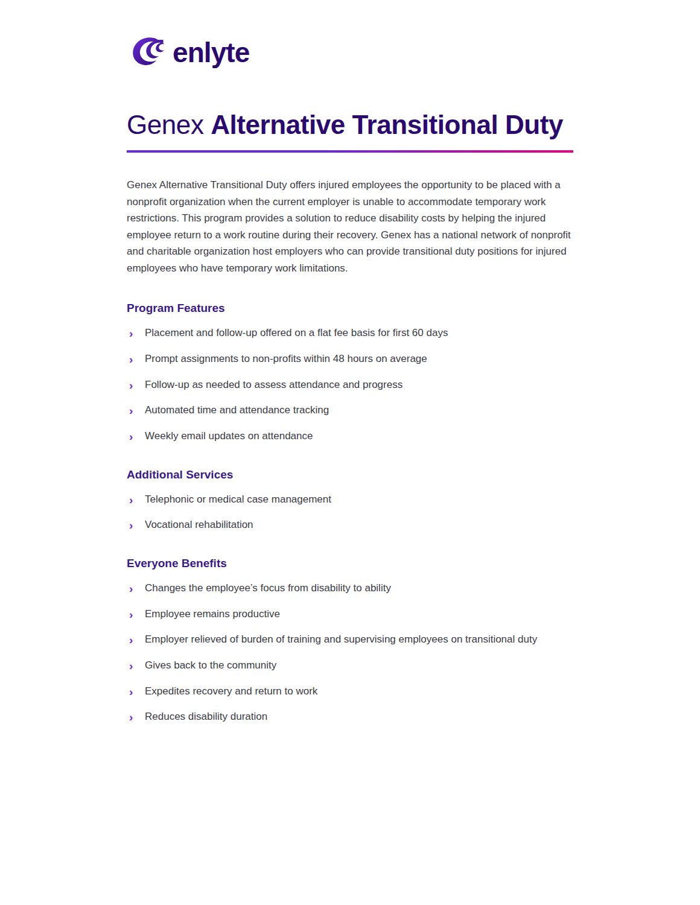enlyte
Genex Alternative Transitional Duty
Genex Alternative Transitional Duty offers injured employees the opportunity to be placed with a nonprofit organization when the current employer is unable to accommodate temporary work restrictions. This program provides a solution to reduce disability costs by helping the injured employee return to a work routine during their recovery. Genex has a national network of nonprofit and charitable organization host employers who can provide transitional duty positions for injured employees who have temporary work limitations.
Program Features
Placement and follow-up offered on a flat fee basis for first 60 days
Prompt assignments to non-profits within 48 hours on average
Follow-up as needed to assess attendance and progress
Automated time and attendance tracking
Weekly email updates on attendance
Additional Services
Telephonic or medical case management
Vocational rehabilitation
Everyone Benefits
Changes the employee’s focus from disability to ability
Employee remains productive
Employer relieved of burden of training and supervising employees on transitional duty
Gives back to the community
Expedites recovery and return to work
Reduces disability duration